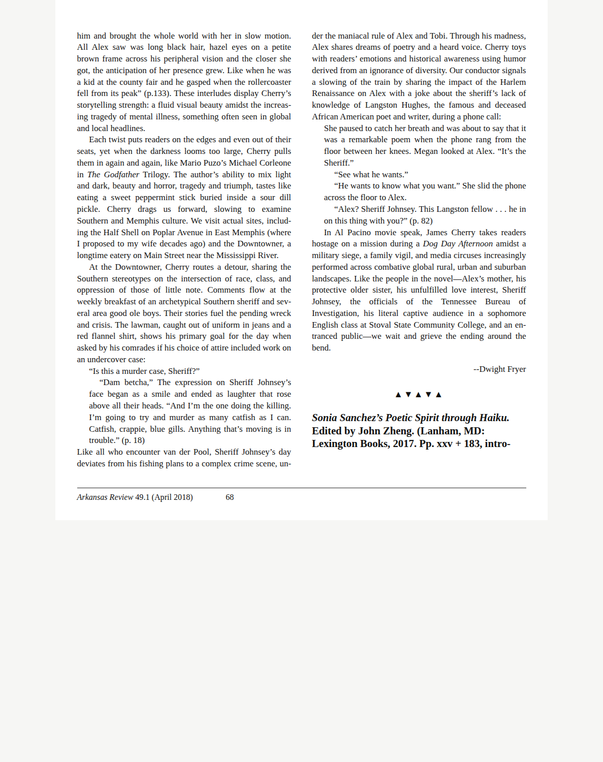him and brought the whole world with her in slow motion. All Alex saw was long black hair, hazel eyes on a petite brown frame across his peripheral vision and the closer she got, the anticipation of her presence grew. Like when he was a kid at the county fair and he gasped when the rollercoaster fell from its peak” (p.133). These interludes display Cherry’s storytelling strength: a fluid visual beauty amidst the increasing tragedy of mental illness, something often seen in global and local headlines.
Each twist puts readers on the edges and even out of their seats, yet when the darkness looms too large, Cherry pulls them in again and again, like Mario Puzo’s Michael Corleone in The Godfather Trilogy. The author’s ability to mix light and dark, beauty and horror, tragedy and triumph, tastes like eating a sweet peppermint stick buried inside a sour dill pickle. Cherry drags us forward, slowing to examine Southern and Memphis culture. We visit actual sites, including the Half Shell on Poplar Avenue in East Memphis (where I proposed to my wife decades ago) and the Downtowner, a longtime eatery on Main Street near the Mississippi River.
At the Downtowner, Cherry routes a detour, sharing the Southern stereotypes on the intersection of race, class, and oppression of those of little note. Comments flow at the weekly breakfast of an archetypical Southern sheriff and several area good ole boys. Their stories fuel the pending wreck and crisis. The lawman, caught out of uniform in jeans and a red flannel shirt, shows his primary goal for the day when asked by his comrades if his choice of attire included work on an undercover case:
“Is this a murder case, Sheriff?”
“Dam betcha,” The expression on Sheriff Johnsey’s face began as a smile and ended as laughter that rose above all their heads. “And I’m the one doing the killing. I’m going to try and murder as many catfish as I can. Catfish, crappie, blue gills. Anything that’s moving is in trouble.” (p. 18)
Like all who encounter van der Pool, Sheriff Johnsey’s day deviates from his fishing plans to a complex crime scene, under the maniacal rule of Alex and Tobi. Through his madness, Alex shares dreams of poetry and a heard voice. Cherry toys with readers’ emotions and historical awareness using humor derived from an ignorance of diversity. Our conductor signals a slowing of the train by sharing the impact of the Harlem Renaissance on Alex with a joke about the sheriff’s lack of knowledge of Langston Hughes, the famous and deceased African American poet and writer, during a phone call:
She paused to catch her breath and was about to say that it was a remarkable poem when the phone rang from the floor between her knees. Megan looked at Alex. “It’s the Sheriff.”
“See what he wants.”
“He wants to know what you want.” She slid the phone across the floor to Alex.
“Alex? Sheriff Johnsey. This Langston fellow . . . he in on this thing with you?” (p. 82)
In Al Pacino movie speak, James Cherry takes readers hostage on a mission during a Dog Day Afternoon amidst a military siege, a family vigil, and media circuses increasingly performed across combative global rural, urban and suburban landscapes. Like the people in the novel—Alex’s mother, his protective older sister, his unfulfilled love interest, Sheriff Johnsey, the officials of the Tennessee Bureau of Investigation, his literal captive audience in a sophomore English class at Stoval State Community College, and an entranced public—we wait and grieve the ending around the bend.
--Dwight Fryer
▲▼▲▼▲
Sonia Sanchez’s Poetic Spirit through Haiku. Edited by John Zheng. (Lanham, MD: Lexington Books, 2017. Pp. xxv + 183, intro-
Arkansas Review 49.1 (April 2018) 68